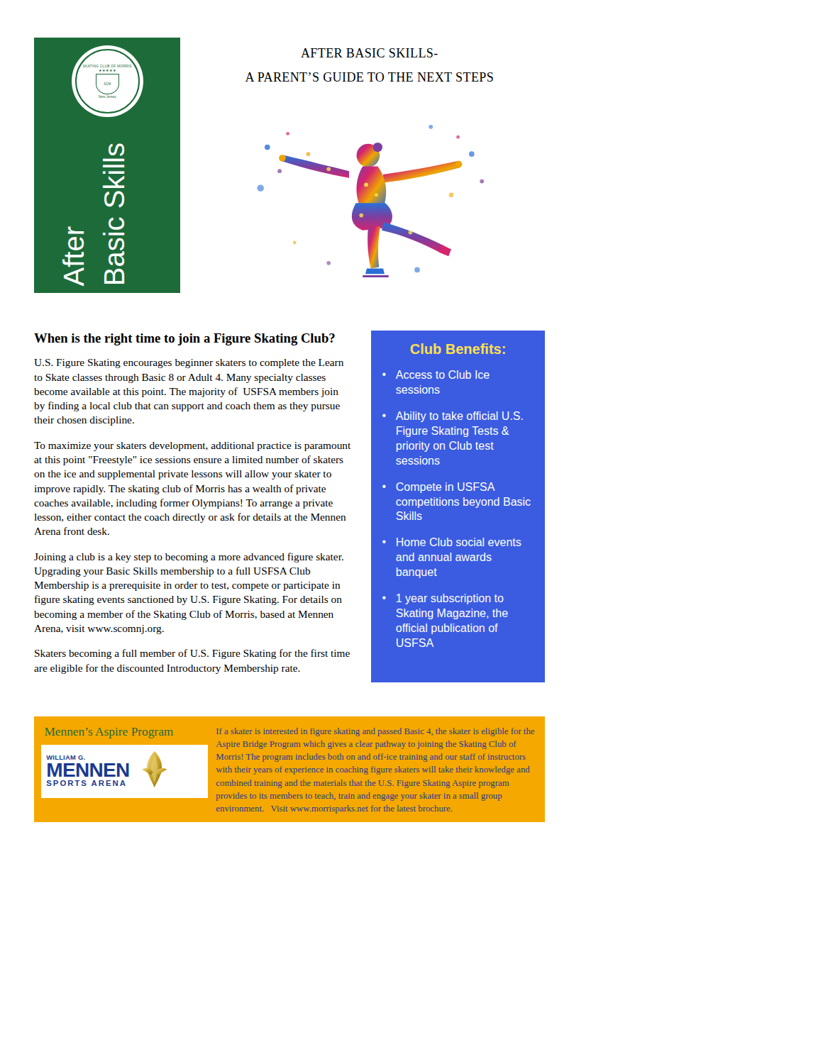SKATING CLUB OF MORRIS
★★★★★
SCM
New Jersey
After Basic Skills
AFTER BASIC SKILLS-
A PARENT’S GUIDE TO THE NEXT STEPS
When is the right time to join a Figure Skating Club?
U.S. Figure Skating encourages beginner skaters to complete the Learn to Skate classes through Basic 8 or Adult 4. Many specialty classes become available at this point. The majority of USFSA members join by finding a local club that can support and coach them as they pursue their chosen discipline.
To maximize your skaters development, additional practice is paramount at this point "Freestyle" ice sessions ensure a limited number of skaters on the ice and supplemental private lessons will allow your skater to improve rapidly. The skating club of Morris has a wealth of private coaches available, including former Olympians! To arrange a private lesson, either contact the coach directly or ask for details at the Mennen Arena front desk.
Joining a club is a key step to becoming a more advanced figure skater. Upgrading your Basic Skills membership to a full USFSA Club Membership is a prerequisite in order to test, compete or participate in figure skating events sanctioned by U.S. Figure Skating. For details on becoming a member of the Skating Club of Morris, based at Mennen Arena, visit www.scomnj.org.
Skaters becoming a full member of U.S. Figure Skating for the first time are eligible for the discounted Introductory Membership rate.
Club Benefits:
Access to Club Ice sessions
Ability to take official U.S. Figure Skating Tests & priority on Club test sessions
Compete in USFSA competitions beyond Basic Skills
Home Club social events and annual awards banquet
1 year subscription to Skating Magazine, the official publication of USFSA
Mennen’s Aspire Program
WILLIAM G.
MENNEN
SPORTS ARENA
If a skater is interested in figure skating and passed Basic 4, the skater is eligible for the Aspire Bridge Program which gives a clear pathway to joining the Skating Club of Morris! The program includes both on and off-ice training and our staff of instructors with their years of experience in coaching figure skaters will take their knowledge and combined training and the materials that the U.S. Figure Skating Aspire program provides to its members to teach, train and engage your skater in a small group environment. Visit www.morrisparks.net for the latest brochure.